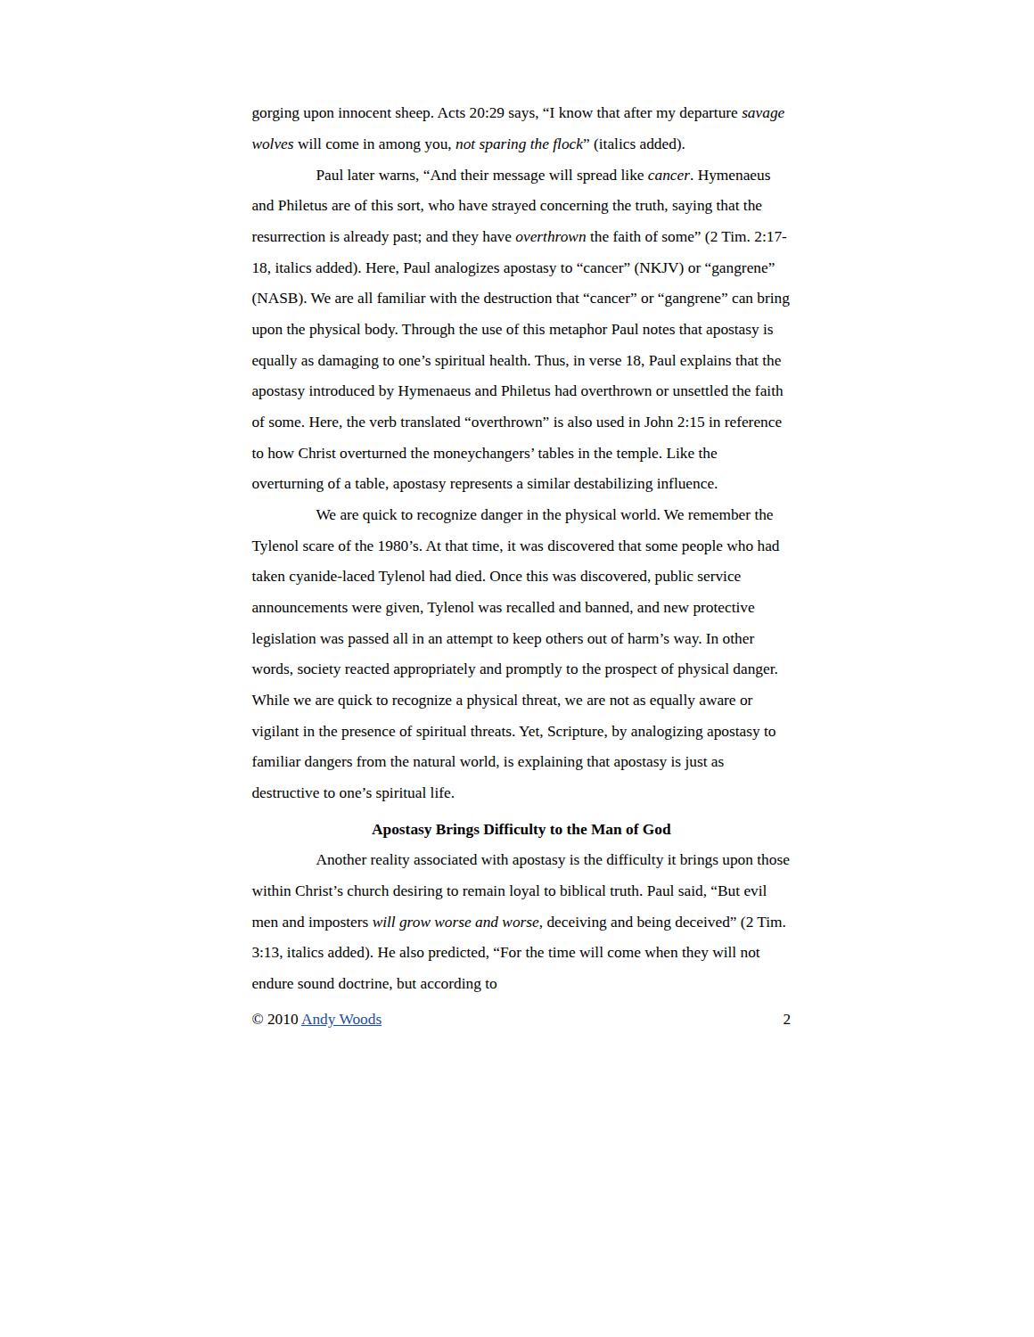gorging upon innocent sheep. Acts 20:29 says, “I know that after my departure savage wolves will come in among you, not sparing the flock” (italics added).
Paul later warns, “And their message will spread like cancer. Hymenaeus and Philetus are of this sort, who have strayed concerning the truth, saying that the resurrection is already past; and they have overthrown the faith of some” (2 Tim. 2:17-18, italics added). Here, Paul analogizes apostasy to “cancer” (NKJV) or “gangrene” (NASB). We are all familiar with the destruction that “cancer” or “gangrene” can bring upon the physical body. Through the use of this metaphor Paul notes that apostasy is equally as damaging to one’s spiritual health. Thus, in verse 18, Paul explains that the apostasy introduced by Hymenaeus and Philetus had overthrown or unsettled the faith of some. Here, the verb translated “overthrown” is also used in John 2:15 in reference to how Christ overturned the moneychangers’ tables in the temple. Like the overturning of a table, apostasy represents a similar destabilizing influence.
We are quick to recognize danger in the physical world. We remember the Tylenol scare of the 1980’s. At that time, it was discovered that some people who had taken cyanide-laced Tylenol had died. Once this was discovered, public service announcements were given, Tylenol was recalled and banned, and new protective legislation was passed all in an attempt to keep others out of harm’s way. In other words, society reacted appropriately and promptly to the prospect of physical danger. While we are quick to recognize a physical threat, we are not as equally aware or vigilant in the presence of spiritual threats. Yet, Scripture, by analogizing apostasy to familiar dangers from the natural world, is explaining that apostasy is just as destructive to one’s spiritual life.
Apostasy Brings Difficulty to the Man of God
Another reality associated with apostasy is the difficulty it brings upon those within Christ’s church desiring to remain loyal to biblical truth. Paul said, “But evil men and imposters will grow worse and worse, deceiving and being deceived” (2 Tim. 3:13, italics added). He also predicted, “For the time will come when they will not endure sound doctrine, but according to
© 2010 Andy Woods 2